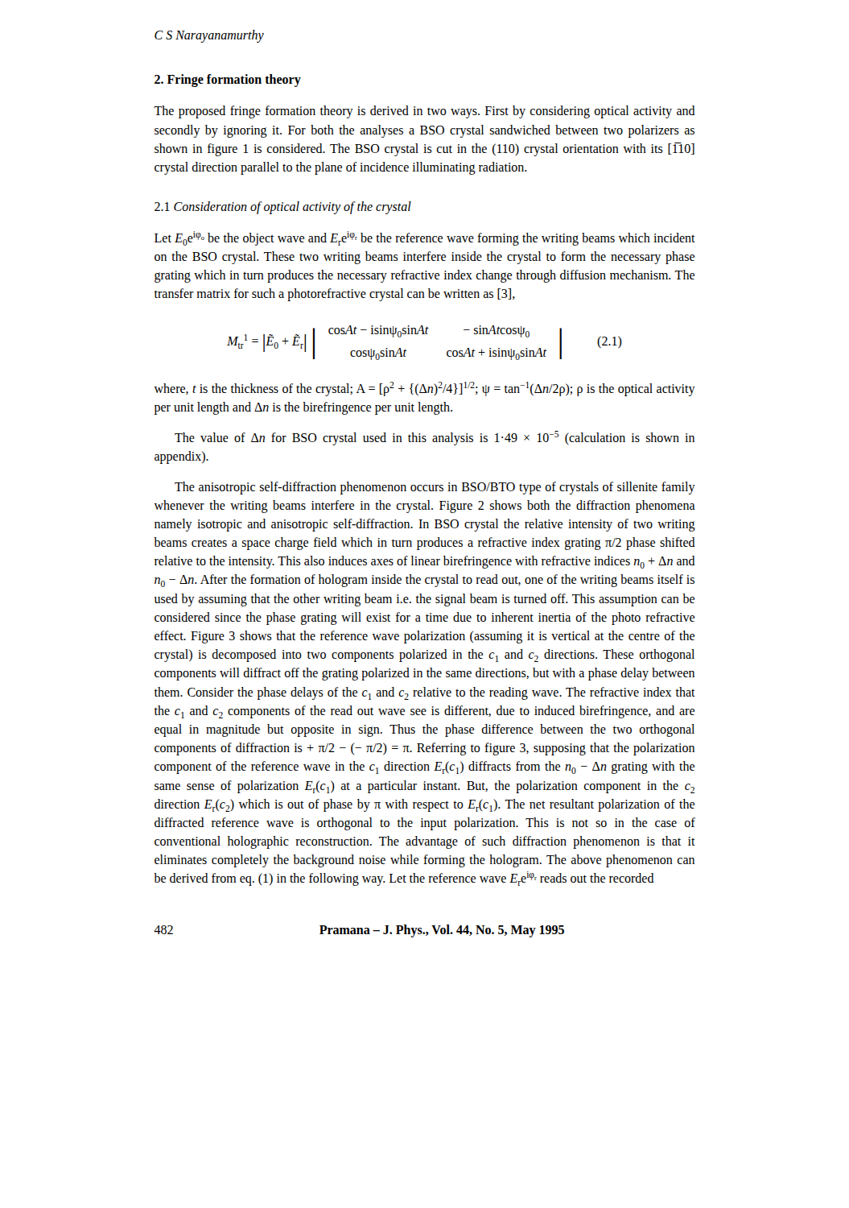C S Narayanamurthy
2. Fringe formation theory
The proposed fringe formation theory is derived in two ways. First by considering optical activity and secondly by ignoring it. For both the analyses a BSO crystal sandwiched between two polarizers as shown in figure 1 is considered. The BSO crystal is cut in the (110) crystal orientation with its [1̅10] crystal direction parallel to the plane of incidence illuminating radiation.
2.1 Consideration of optical activity of the crystal
Let E0eiφo be the object wave and Ereiφr be the reference wave forming the writing beams which incident on the BSO crystal. These two writing beams interfere inside the crystal to form the necessary phase grating which in turn produces the necessary refractive index change through diffusion mechanism. The transfer matrix for such a photorefractive crystal can be written as [3],
Mtr1 = |Ẽ0 + Ẽr| |
| cos At − isinψ 0 sin At | − sin At cosψ 0 |
| cosψ 0 sin At | cos At + isinψ 0 sin At |
|
(2.1)
where, t is the thickness of the crystal; A = [ρ2 + {(Δn)2/4}]1/2; ψ = tan−1(Δn/2ρ); ρ is the optical activity per unit length and Δn is the birefringence per unit length.
The value of Δn for BSO crystal used in this analysis is 1·49 × 10−5 (calculation is shown in appendix).
The anisotropic self-diffraction phenomenon occurs in BSO/BTO type of crystals of sillenite family whenever the writing beams interfere in the crystal. Figure 2 shows both the diffraction phenomena namely isotropic and anisotropic self-diffraction. In BSO crystal the relative intensity of two writing beams creates a space charge field which in turn produces a refractive index grating π/2 phase shifted relative to the intensity. This also induces axes of linear birefringence with refractive indices n0 + Δn and n0 − Δn. After the formation of hologram inside the crystal to read out, one of the writing beams itself is used by assuming that the other writing beam i.e. the signal beam is turned off. This assumption can be considered since the phase grating will exist for a time due to inherent inertia of the photo refractive effect. Figure 3 shows that the reference wave polarization (assuming it is vertical at the centre of the crystal) is decomposed into two components polarized in the c1 and c2 directions. These orthogonal components will diffract off the grating polarized in the same directions, but with a phase delay between them. Consider the phase delays of the c1 and c2 relative to the reading wave. The refractive index that the c1 and c2 components of the read out wave see is different, due to induced birefringence, and are equal in magnitude but opposite in sign. Thus the phase difference between the two orthogonal components of diffraction is + π/2 − (− π/2) = π. Referring to figure 3, supposing that the polarization component of the reference wave in the c1 direction Er(c1) diffracts from the n0 − Δn grating with the same sense of polarization Er(c1) at a particular instant. But, the polarization component in the c2 direction Er(c2) which is out of phase by π with respect to Er(c1). The net resultant polarization of the diffracted reference wave is orthogonal to the input polarization. This is not so in the case of conventional holographic reconstruction. The advantage of such diffraction phenomenon is that it eliminates completely the background noise while forming the hologram. The above phenomenon can be derived from eq. (1) in the following way. Let the reference wave Ereiφr reads out the recorded
482 Pramana – J. Phys., Vol. 44, No. 5, May 1995